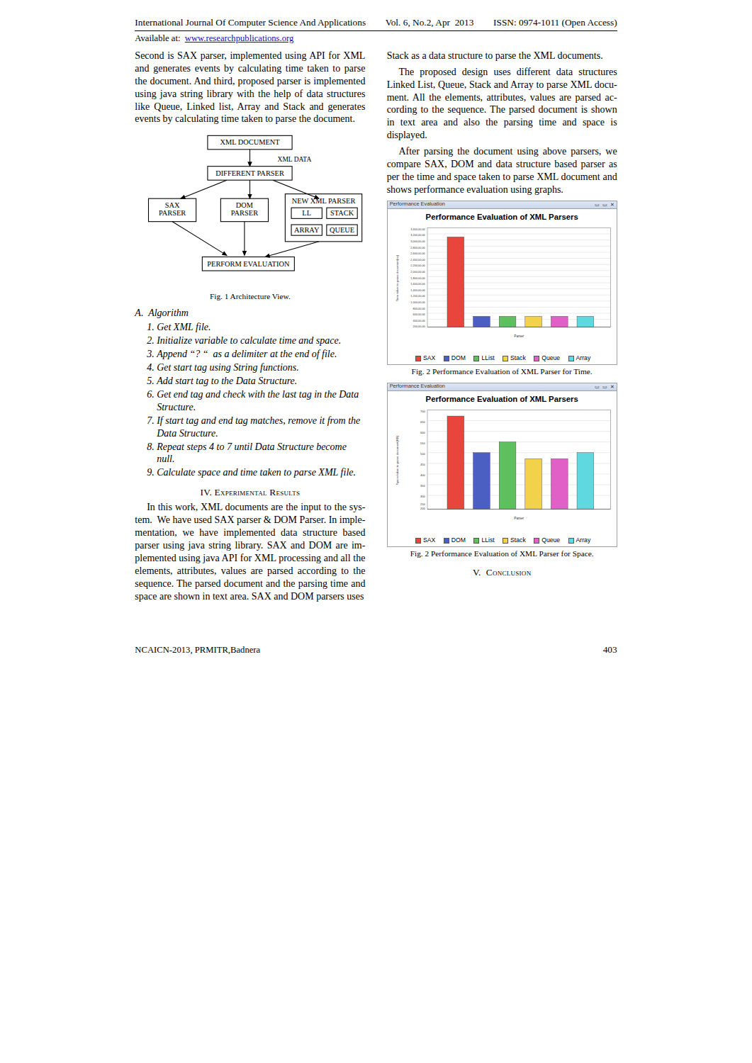International Journal Of Computer Science And Applications
Vol. 6, No.2, Apr 2013
ISSN: 0974-1011 (Open Access)
Available at: www.researchpublications.org
Second is SAX parser, implemented using API for XML and generates events by calculating time taken to parse the document. And third, proposed parser is implemented using java string library with the help of data structures like Queue, Linked list, Array and Stack and generates events by calculating time taken to parse the document.
XML DOCUMENT DIFFERENT PARSER SAX PARSER DOM PARSER NEW XML PARSER LL STACK ARRAY QUEUE PERFORM EVALUATION XML DATA
Fig. 1 Architecture View.
A. Algorithm
Get XML file.
Initialize variable to calculate time and space.
Append “? “ as a delimiter at the end of file.
Get start tag using String functions.
Add start tag to the Data Structure.
Get end tag and check with the last tag in the Data Structure.
If start tag and end tag matches, remove it from the Data Structure.
Repeat steps 4 to 7 until Data Structure become null.
Calculate space and time taken to parse XML file.
IV. Experimental Results
In this work, XML documents are the input to the system. We have used SAX parser & DOM Parser. In implementation, we have implemented data structure based parser using java string library. SAX and DOM are implemented using java API for XML processing and all the elements, attributes, values are parsed according to the sequence. The parsed document and the parsing time and space are shown in text area. SAX and DOM parsers uses
Stack as a data structure to parse the XML documents.
The proposed design uses different data structures Linked List, Queue, Stack and Array to parse XML document. All the elements, attributes, values are parsed according to the sequence. The parsed document is shown in text area and also the parsing time and space is displayed.
After parsing the document using above parsers, we compare SAX, DOM and data structure based parser as per the time and space taken to parse XML document and shows performance evaluation using graphs.
Performance Evaluation ▭ ▭ ✕
Performance Evaluation of XML Parsers
3,400,00,00 3,200,00,00 3,000,00,00 2,800,00,00 2,600,00,00 2,400,00,00 2,200,00,00 2,000,00,00 1,800,00,00 1,600,00,00 1,400,00,00 1,200,00,00 1,000,00,00 800,00,00 600,00,00 400,00,00 200,00,00 Time taken to parse document(ns) Parser
SAX DOM LList Stack Queue Array
Fig. 2 Performance Evaluation of XML Parser for Time.
Performance Evaluation ▭ ▭ ✕
Performance Evaluation of XML Parsers
700 650 600 550 500 450 400 350 300 250 200 Space taken to parse document(KB) Parser
SAX DOM LList Stack Queue Array
Fig. 2 Performance Evaluation of XML Parser for Space.
V. Conclusion
NCAICN-2013, PRMITR,Badnera
403